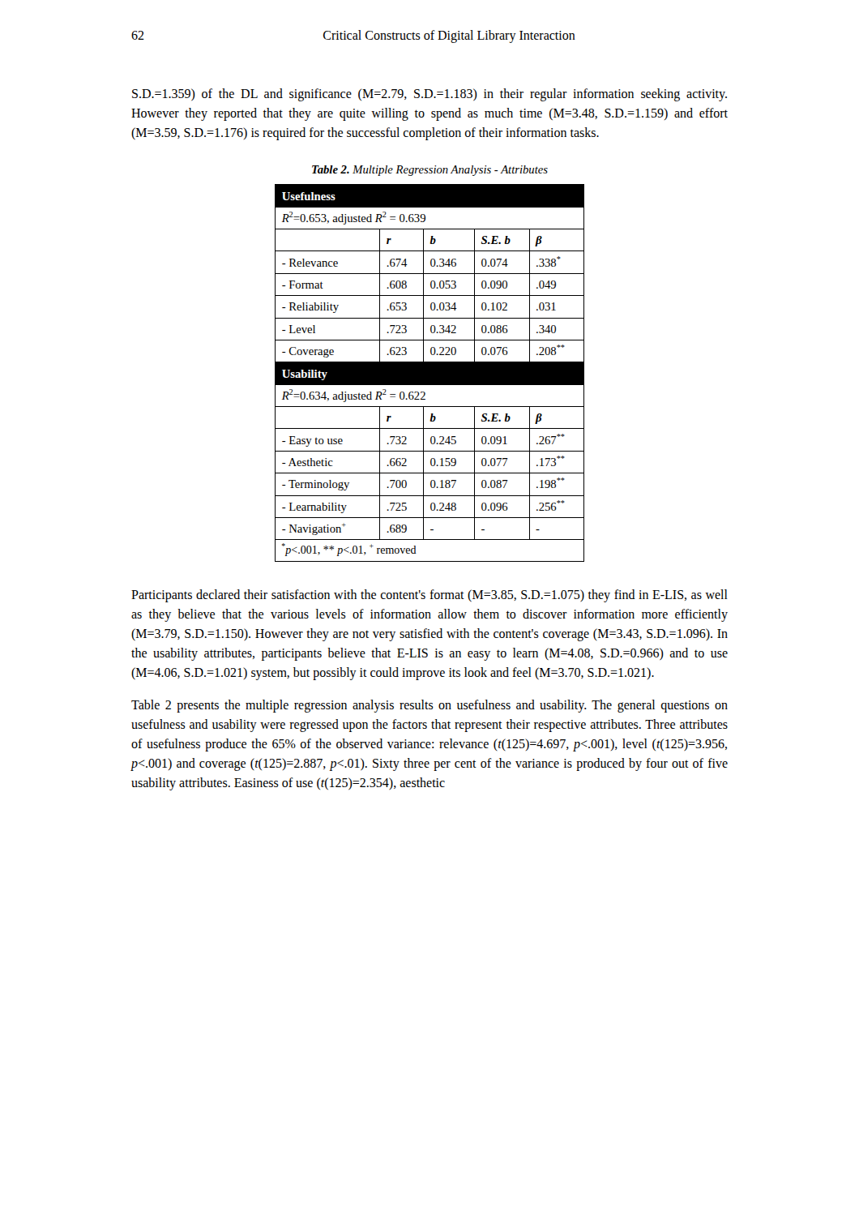62 Critical Constructs of Digital Library Interaction
S.D.=1.359) of the DL and significance (M=2.79, S.D.=1.183) in their regular information seeking activity. However they reported that they are quite willing to spend as much time (M=3.48, S.D.=1.159) and effort (M=3.59, S.D.=1.176) is required for the successful completion of their information tasks.
Table 2. Multiple Regression Analysis - Attributes
| Usefulness |
| R 2 =0.653, adjusted R 2 = 0.639 |
| | r | b | S.E. b | β |
| - Relevance | .674 | 0.346 | 0.074 | .338 * |
| - Format | .608 | 0.053 | 0.090 | .049 |
| - Reliability | .653 | 0.034 | 0.102 | .031 |
| - Level | .723 | 0.342 | 0.086 | .340 |
| - Coverage | .623 | 0.220 | 0.076 | .208 ** |
| Usability |
| R 2 =0.634, adjusted R 2 = 0.622 |
| | r | b | S.E. b | β |
| - Easy to use | .732 | 0.245 | 0.091 | .267 ** |
| - Aesthetic | .662 | 0.159 | 0.077 | .173 ** |
| - Terminology | .700 | 0.187 | 0.087 | .198 ** |
| - Learnability | .725 | 0.248 | 0.096 | .256 ** |
| - Navigation + | .689 | - | - | - |
| * p <.001, ** p <.01, + removed |
Participants declared their satisfaction with the content's format (M=3.85, S.D.=1.075) they find in E-LIS, as well as they believe that the various levels of information allow them to discover information more efficiently (M=3.79, S.D.=1.150). However they are not very satisfied with the content's coverage (M=3.43, S.D.=1.096). In the usability attributes, participants believe that E-LIS is an easy to learn (M=4.08, S.D.=0.966) and to use (M=4.06, S.D.=1.021) system, but possibly it could improve its look and feel (M=3.70, S.D.=1.021).
Table 2 presents the multiple regression analysis results on usefulness and usability. The general questions on usefulness and usability were regressed upon the factors that represent their respective attributes. Three attributes of usefulness produce the 65% of the observed variance: relevance (t(125)=4.697, p<.001), level (t(125)=3.956, p<.001) and coverage (t(125)=2.887, p<.01). Sixty three per cent of the variance is produced by four out of five usability attributes. Easiness of use (t(125)=2.354), aesthetic